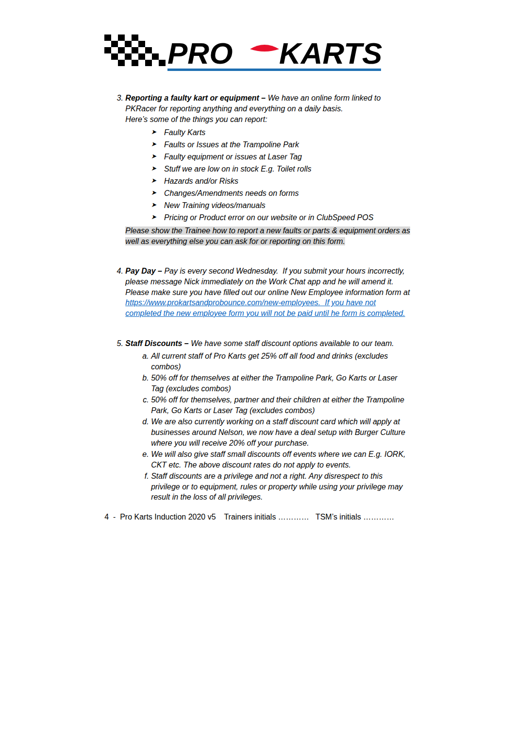PRO KARTS
Reporting a faulty kart or equipment – We have an online form linked to PKRacer for reporting anything and everything on a daily basis.
Here’s some of the things you can report:
Faulty Karts
Faults or Issues at the Trampoline Park
Faulty equipment or issues at Laser Tag
Stuff we are low on in stock E.g. Toilet rolls
Hazards and/or Risks
Changes/Amendments needs on forms
New Training videos/manuals
Pricing or Product error on our website or in ClubSpeed POS
Please show the Trainee how to report a new faults or parts & equipment orders as well as everything else you can ask for or reporting on this form.
Pay Day – Pay is every second Wednesday. If you submit your hours incorrectly, please message Nick immediately on the Work Chat app and he will amend it.
Please make sure you have filled out our online New Employee information form at https://www.prokartsandprobounce.com/new-employees. If you have not completed the new employee form you will not be paid until he form is completed.
Staff Discounts – We have some staff discount options available to our team.
All current staff of Pro Karts get 25% off all food and drinks (excludes combos)
50% off for themselves at either the Trampoline Park, Go Karts or Laser Tag (excludes combos)
50% off for themselves, partner and their children at either the Trampoline Park, Go Karts or Laser Tag (excludes combos)
We are also currently working on a staff discount card which will apply at businesses around Nelson, we now have a deal setup with Burger Culture where you will receive 20% off your purchase.
We will also give staff small discounts off events where we can E.g. IORK, CKT etc. The above discount rates do not apply to events.
Staff discounts are a privilege and not a right. Any disrespect to this privilege or to equipment, rules or property while using your privilege may result in the loss of all privileges.
4 - Pro Karts Induction 2020 v5
Trainers initials ………… TSM’s initials …………